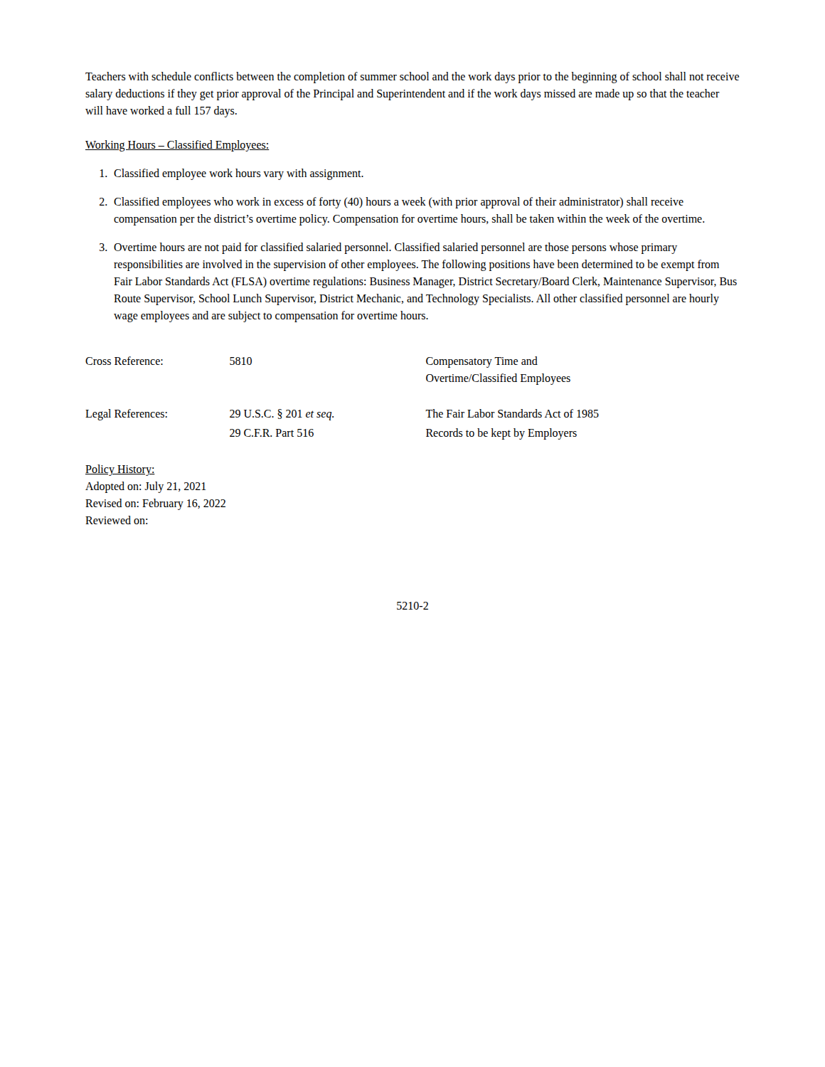Teachers with schedule conflicts between the completion of summer school and the work days prior to the beginning of school shall not receive salary deductions if they get prior approval of the Principal and Superintendent and if the work days missed are made up so that the teacher will have worked a full 157 days.
Working Hours – Classified Employees:
Classified employee work hours vary with assignment.
Classified employees who work in excess of forty (40) hours a week (with prior approval of their administrator) shall receive compensation per the district’s overtime policy. Compensation for overtime hours, shall be taken within the week of the overtime.
Overtime hours are not paid for classified salaried personnel. Classified salaried personnel are those persons whose primary responsibilities are involved in the supervision of other employees. The following positions have been determined to be exempt from Fair Labor Standards Act (FLSA) overtime regulations: Business Manager, District Secretary/Board Clerk, Maintenance Supervisor, Bus Route Supervisor, School Lunch Supervisor, District Mechanic, and Technology Specialists. All other classified personnel are hourly wage employees and are subject to compensation for overtime hours.
| Cross Reference: | 5810 | Compensatory Time and Overtime/Classified Employees |
| Legal References: | 29 U.S.C. § 201 et seq. | The Fair Labor Standards Act of 1985 |
| | 29 C.F.R. Part 516 | Records to be kept by Employers |
Policy History:
Adopted on: July 21, 2021
Revised on: February 16, 2022
Reviewed on:
5210-2